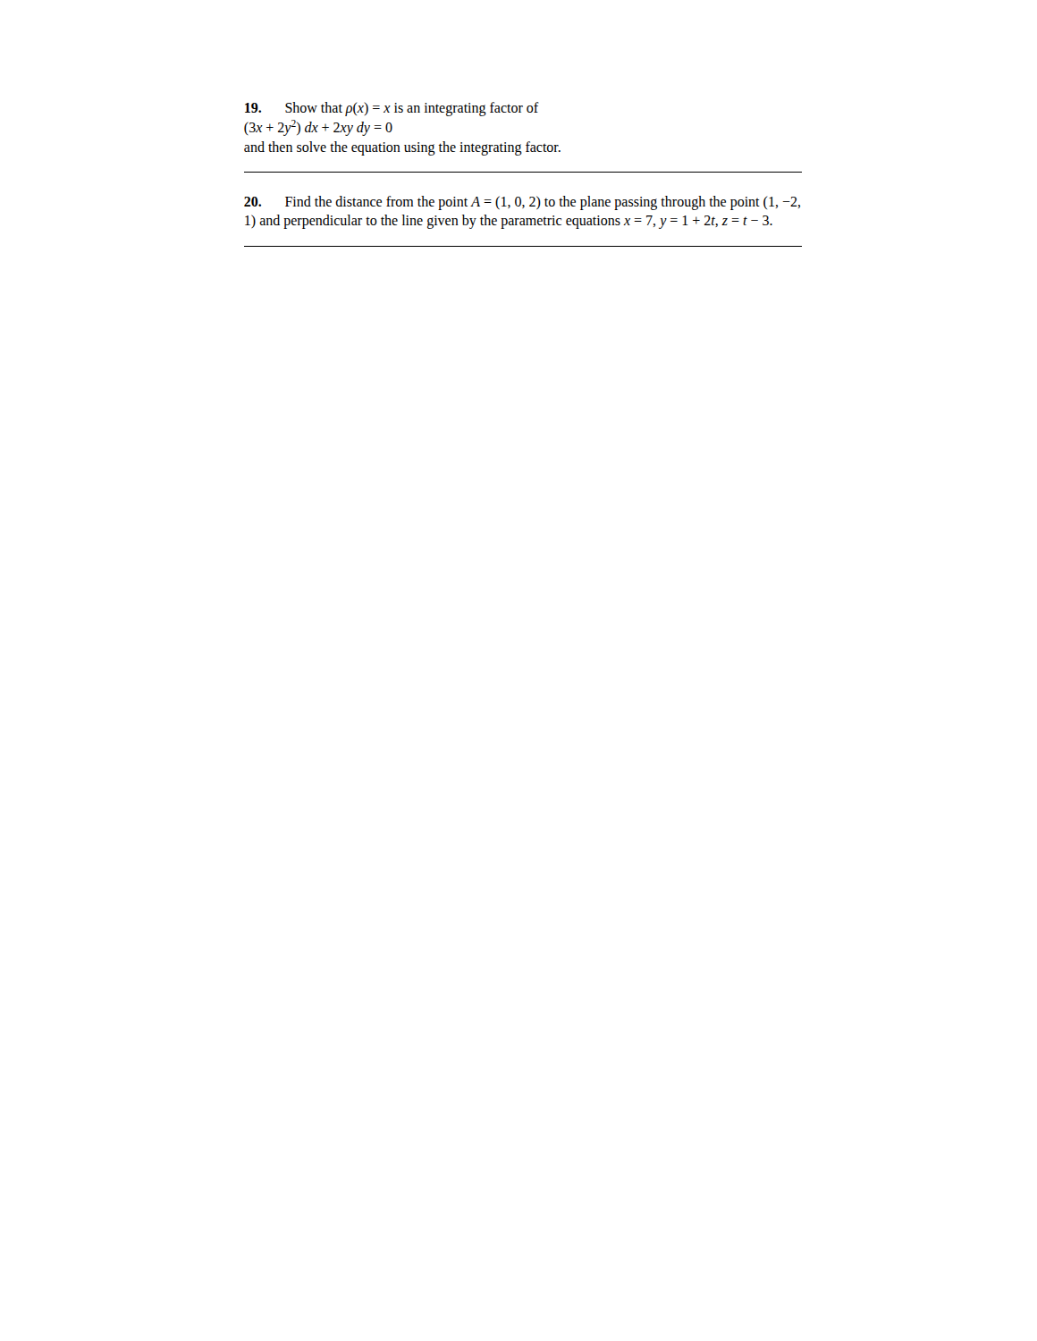19. Show that ρ(x) = x is an integrating factor of
(3x + 2y2) dx + 2xy dy = 0
and then solve the equation using the integrating factor.
20. Find the distance from the point A = (1, 0, 2) to the plane passing through the point (1, −2, 1) and perpendicular to the line given by the parametric equations x = 7, y = 1 + 2t, z = t − 3.